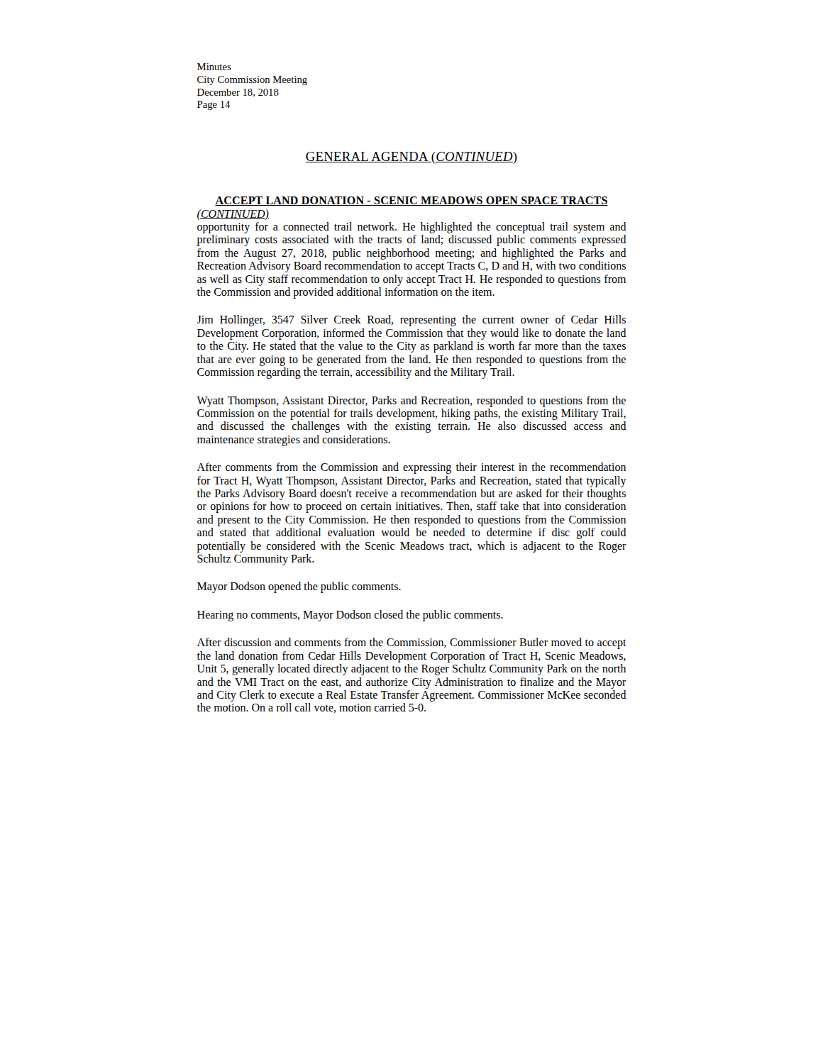Minutes
City Commission Meeting
December 18, 2018
Page 14
GENERAL AGENDA (CONTINUED)
ACCEPT LAND DONATION - SCENIC MEADOWS OPEN SPACE TRACTS
(CONTINUED)
opportunity for a connected trail network. He highlighted the conceptual trail system and preliminary costs associated with the tracts of land; discussed public comments expressed from the August 27, 2018, public neighborhood meeting; and highlighted the Parks and Recreation Advisory Board recommendation to accept Tracts C, D and H, with two conditions as well as City staff recommendation to only accept Tract H. He responded to questions from the Commission and provided additional information on the item.
Jim Hollinger, 3547 Silver Creek Road, representing the current owner of Cedar Hills Development Corporation, informed the Commission that they would like to donate the land to the City. He stated that the value to the City as parkland is worth far more than the taxes that are ever going to be generated from the land. He then responded to questions from the Commission regarding the terrain, accessibility and the Military Trail.
Wyatt Thompson, Assistant Director, Parks and Recreation, responded to questions from the Commission on the potential for trails development, hiking paths, the existing Military Trail, and discussed the challenges with the existing terrain. He also discussed access and maintenance strategies and considerations.
After comments from the Commission and expressing their interest in the recommendation for Tract H, Wyatt Thompson, Assistant Director, Parks and Recreation, stated that typically the Parks Advisory Board doesn't receive a recommendation but are asked for their thoughts or opinions for how to proceed on certain initiatives. Then, staff take that into consideration and present to the City Commission. He then responded to questions from the Commission and stated that additional evaluation would be needed to determine if disc golf could potentially be considered with the Scenic Meadows tract, which is adjacent to the Roger Schultz Community Park.
Mayor Dodson opened the public comments.
Hearing no comments, Mayor Dodson closed the public comments.
After discussion and comments from the Commission, Commissioner Butler moved to accept the land donation from Cedar Hills Development Corporation of Tract H, Scenic Meadows, Unit 5, generally located directly adjacent to the Roger Schultz Community Park on the north and the VMI Tract on the east, and authorize City Administration to finalize and the Mayor and City Clerk to execute a Real Estate Transfer Agreement. Commissioner McKee seconded the motion. On a roll call vote, motion carried 5-0.